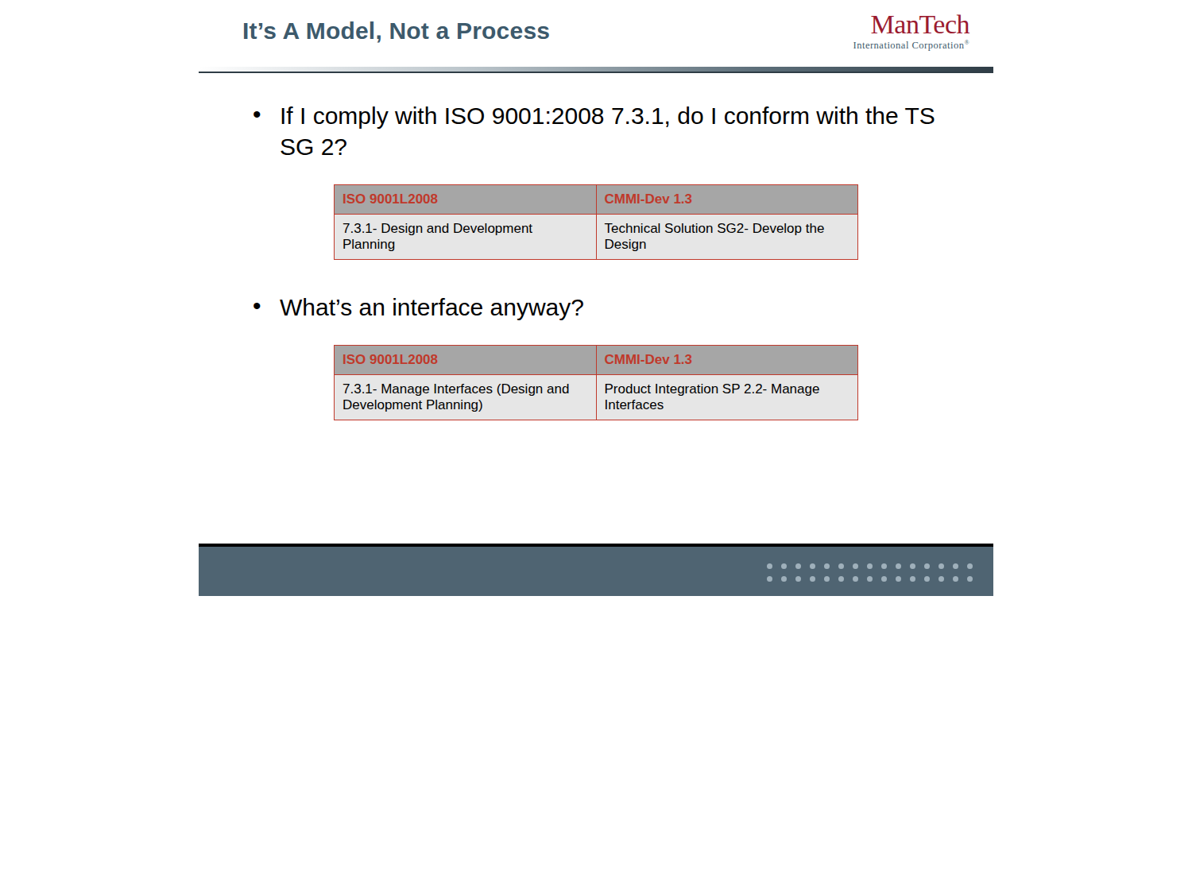It’s A Model, Not a Process
ManTech
International Corporation®
If I comply with ISO 9001:2008 7.3.1, do I conform with the TS SG 2?
| ISO 9001L2008 | CMMI-Dev 1.3 |
| --- | --- |
| 7.3.1- Design and Development Planning | Technical Solution SG2- Develop the Design |
What’s an interface anyway?
| ISO 9001L2008 | CMMI-Dev 1.3 |
| --- | --- |
| 7.3.1- Manage Interfaces (Design and Development Planning) | Product Integration SP 2.2- Manage Interfaces |